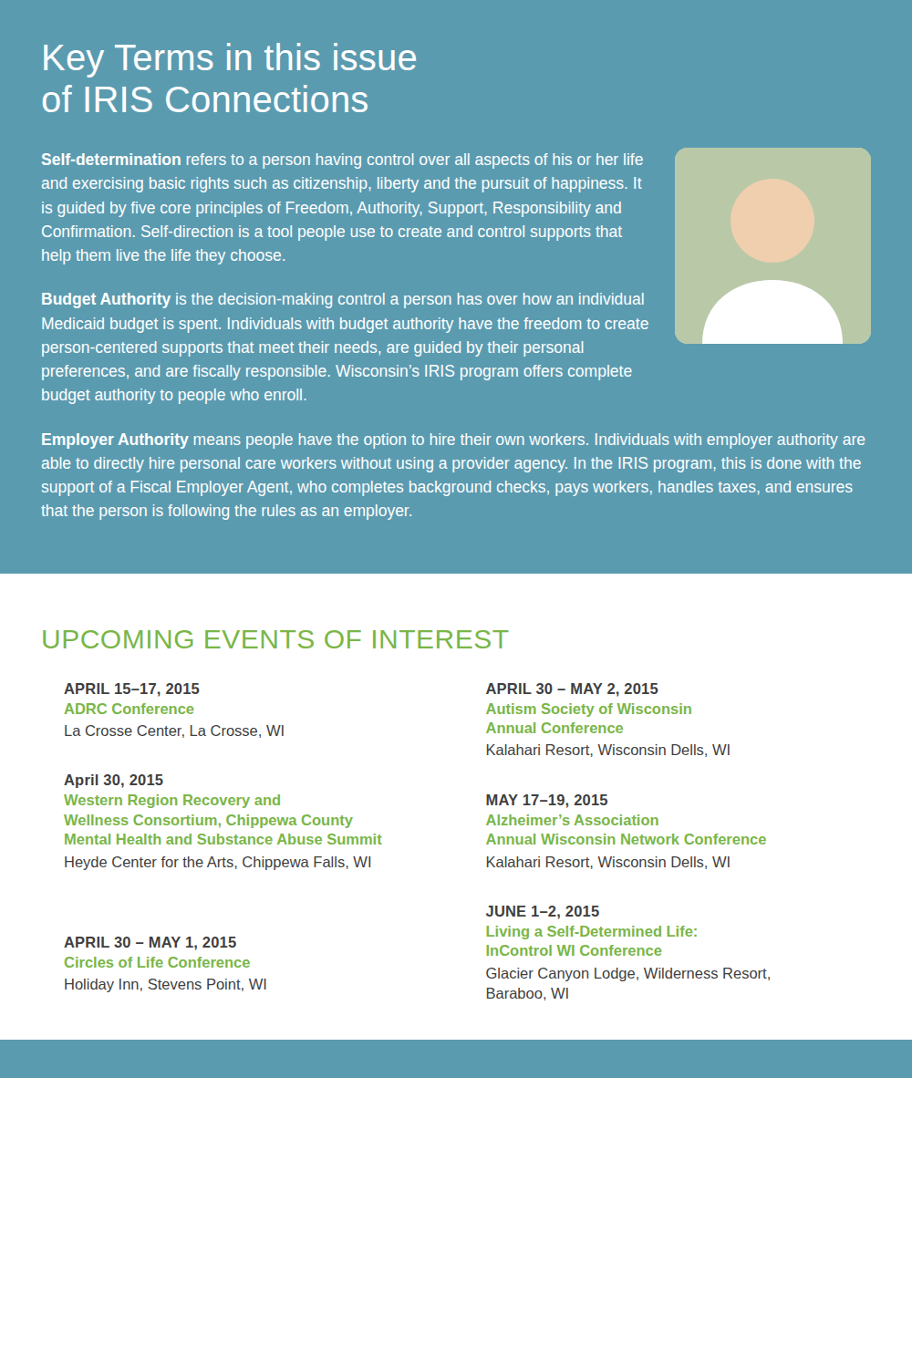Key Terms in this issue
of IRIS Connections
Self-determination refers to a person having control over all aspects of his or her life and exercising basic rights such as citizenship, liberty and the pursuit of happiness. It is guided by five core principles of Freedom, Authority, Support, Responsibility and Confirmation. Self-direction is a tool people use to create and control supports that help them live the life they choose.
Budget Authority is the decision-making control a person has over how an individual Medicaid budget is spent. Individuals with budget authority have the freedom to create person-centered supports that meet their needs, are guided by their personal preferences, and are fiscally responsible. Wisconsin’s IRIS program offers complete budget authority to people who enroll.
Employer Authority means people have the option to hire their own workers. Individuals with employer authority are able to directly hire personal care workers without using a provider agency. In the IRIS program, this is done with the support of a Fiscal Employer Agent, who completes background checks, pays workers, handles taxes, and ensures that the person is following the rules as an employer.
UPCOMING EVENTS OF INTEREST
APRIL 15–17, 2015
ADRC Conference
La Crosse Center, La Crosse, WI
April 30, 2015
Western Region Recovery and
Wellness Consortium, Chippewa County
Mental Health and Substance Abuse Summit
Heyde Center for the Arts, Chippewa Falls, WI
APRIL 30 – MAY 1, 2015
Circles of Life Conference
Holiday Inn, Stevens Point, WI
APRIL 30 – MAY 2, 2015
Autism Society of Wisconsin
Annual Conference
Kalahari Resort, Wisconsin Dells, WI
MAY 17–19, 2015
Alzheimer’s Association
Annual Wisconsin Network Conference
Kalahari Resort, Wisconsin Dells, WI
JUNE 1–2, 2015
Living a Self-Determined Life:
InControl WI Conference
Glacier Canyon Lodge, Wilderness Resort,
Baraboo, WI